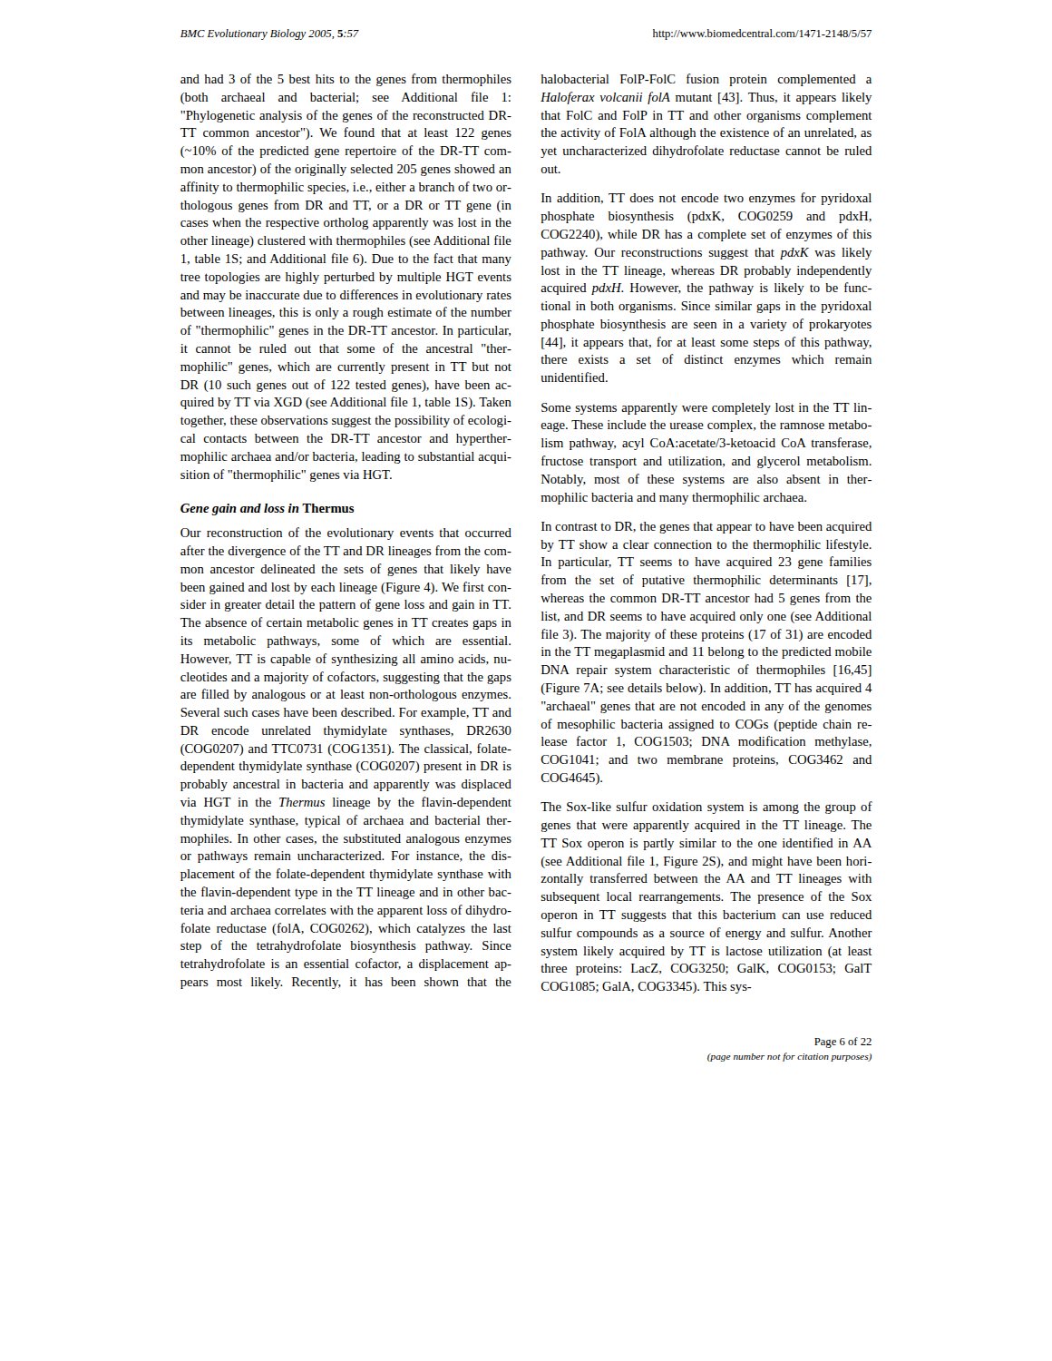BMC Evolutionary Biology 2005, 5:57
http://www.biomedcentral.com/1471-2148/5/57
and had 3 of the 5 best hits to the genes from thermophiles (both archaeal and bacterial; see Additional file 1: "Phylogenetic analysis of the genes of the reconstructed DR-TT common ancestor"). We found that at least 122 genes (~10% of the predicted gene repertoire of the DR-TT common ancestor) of the originally selected 205 genes showed an affinity to thermophilic species, i.e., either a branch of two orthologous genes from DR and TT, or a DR or TT gene (in cases when the respective ortholog apparently was lost in the other lineage) clustered with thermophiles (see Additional file 1, table 1S; and Additional file 6). Due to the fact that many tree topologies are highly perturbed by multiple HGT events and may be inaccurate due to differences in evolutionary rates between lineages, this is only a rough estimate of the number of "thermophilic" genes in the DR-TT ancestor. In particular, it cannot be ruled out that some of the ancestral "thermophilic" genes, which are currently present in TT but not DR (10 such genes out of 122 tested genes), have been acquired by TT via XGD (see Additional file 1, table 1S). Taken together, these observations suggest the possibility of ecological contacts between the DR-TT ancestor and hyperthermophilic archaea and/or bacteria, leading to substantial acquisition of "thermophilic" genes via HGT.
Gene gain and loss in Thermus
Our reconstruction of the evolutionary events that occurred after the divergence of the TT and DR lineages from the common ancestor delineated the sets of genes that likely have been gained and lost by each lineage (Figure 4). We first consider in greater detail the pattern of gene loss and gain in TT. The absence of certain metabolic genes in TT creates gaps in its metabolic pathways, some of which are essential. However, TT is capable of synthesizing all amino acids, nucleotides and a majority of cofactors, suggesting that the gaps are filled by analogous or at least non-orthologous enzymes. Several such cases have been described. For example, TT and DR encode unrelated thymidylate synthases, DR2630 (COG0207) and TTC0731 (COG1351). The classical, folate-dependent thymidylate synthase (COG0207) present in DR is probably ancestral in bacteria and apparently was displaced via HGT in the Thermus lineage by the flavin-dependent thymidylate synthase, typical of archaea and bacterial thermophiles. In other cases, the substituted analogous enzymes or pathways remain uncharacterized. For instance, the displacement of the folate-dependent thymidylate synthase with the flavin-dependent type in the TT lineage and in other bacteria and archaea correlates with the apparent loss of dihydrofolate reductase (folA, COG0262), which catalyzes the last step of the tetrahydrofolate biosynthesis pathway. Since tetrahydrofolate is an essential cofactor, a displacement appears most likely. Recently, it has been shown that the halobacterial FolP-FolC fusion protein complemented a Haloferax volcanii folA mutant [43]. Thus, it appears likely that FolC and FolP in TT and other organisms complement the activity of FolA although the existence of an unrelated, as yet uncharacterized dihydrofolate reductase cannot be ruled out.
In addition, TT does not encode two enzymes for pyridoxal phosphate biosynthesis (pdxK, COG0259 and pdxH, COG2240), while DR has a complete set of enzymes of this pathway. Our reconstructions suggest that pdxK was likely lost in the TT lineage, whereas DR probably independently acquired pdxH. However, the pathway is likely to be functional in both organisms. Since similar gaps in the pyridoxal phosphate biosynthesis are seen in a variety of prokaryotes [44], it appears that, for at least some steps of this pathway, there exists a set of distinct enzymes which remain unidentified.
Some systems apparently were completely lost in the TT lineage. These include the urease complex, the ramnose metabolism pathway, acyl CoA:acetate/3-ketoacid CoA transferase, fructose transport and utilization, and glycerol metabolism. Notably, most of these systems are also absent in thermophilic bacteria and many thermophilic archaea.
In contrast to DR, the genes that appear to have been acquired by TT show a clear connection to the thermophilic lifestyle. In particular, TT seems to have acquired 23 gene families from the set of putative thermophilic determinants [17], whereas the common DR-TT ancestor had 5 genes from the list, and DR seems to have acquired only one (see Additional file 3). The majority of these proteins (17 of 31) are encoded in the TT megaplasmid and 11 belong to the predicted mobile DNA repair system characteristic of thermophiles [16,45] (Figure 7A; see details below). In addition, TT has acquired 4 "archaeal" genes that are not encoded in any of the genomes of mesophilic bacteria assigned to COGs (peptide chain release factor 1, COG1503; DNA modification methylase, COG1041; and two membrane proteins, COG3462 and COG4645).
The Sox-like sulfur oxidation system is among the group of genes that were apparently acquired in the TT lineage. The TT Sox operon is partly similar to the one identified in AA (see Additional file 1, Figure 2S), and might have been horizontally transferred between the AA and TT lineages with subsequent local rearrangements. The presence of the Sox operon in TT suggests that this bacterium can use reduced sulfur compounds as a source of energy and sulfur. Another system likely acquired by TT is lactose utilization (at least three proteins: LacZ, COG3250; GalK, COG0153; GalT COG1085; GalA, COG3345). This sys-
Page 6 of 22
(page number not for citation purposes)